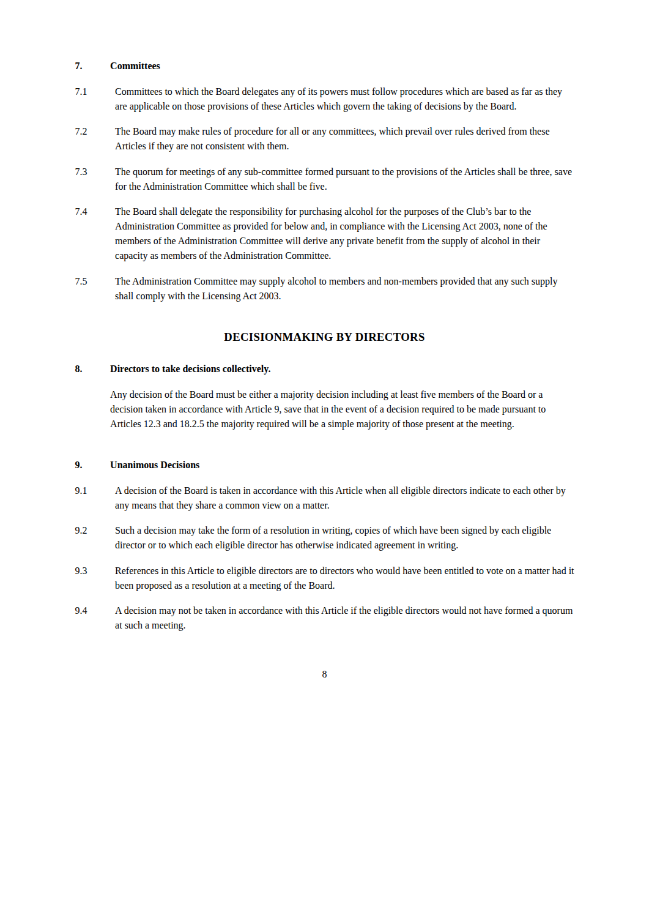7. Committees
7.1
Committees to which the Board delegates any of its powers must follow procedures which are based as far as they are applicable on those provisions of these Articles which govern the taking of decisions by the Board.
7.2
The Board may make rules of procedure for all or any committees, which prevail over rules derived from these Articles if they are not consistent with them.
7.3
The quorum for meetings of any sub-committee formed pursuant to the provisions of the Articles shall be three, save for the Administration Committee which shall be five.
7.4
The Board shall delegate the responsibility for purchasing alcohol for the purposes of the Club’s bar to the Administration Committee as provided for below and, in compliance with the Licensing Act 2003, none of the members of the Administration Committee will derive any private benefit from the supply of alcohol in their capacity as members of the Administration Committee.
7.5
The Administration Committee may supply alcohol to members and non-members provided that any such supply shall comply with the Licensing Act 2003.
DECISIONMAKING BY DIRECTORS
8. Directors to take decisions collectively.
Any decision of the Board must be either a majority decision including at least five members of the Board or a decision taken in accordance with Article 9, save that in the event of a decision required to be made pursuant to Articles 12.3 and 18.2.5 the majority required will be a simple majority of those present at the meeting.
9. Unanimous Decisions
9.1
A decision of the Board is taken in accordance with this Article when all eligible directors indicate to each other by any means that they share a common view on a matter.
9.2
Such a decision may take the form of a resolution in writing, copies of which have been signed by each eligible director or to which each eligible director has otherwise indicated agreement in writing.
9.3
References in this Article to eligible directors are to directors who would have been entitled to vote on a matter had it been proposed as a resolution at a meeting of the Board.
9.4
A decision may not be taken in accordance with this Article if the eligible directors would not have formed a quorum at such a meeting.
8